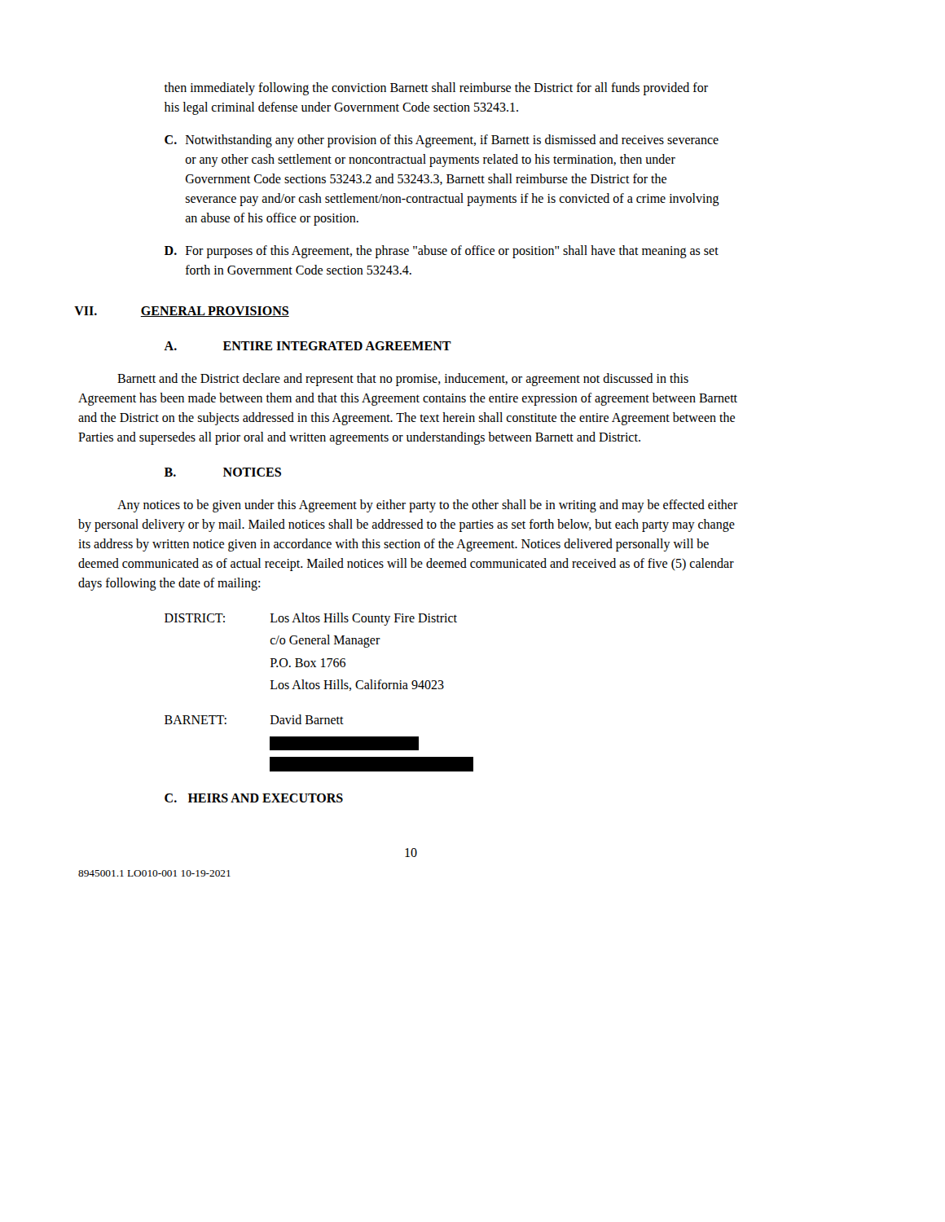then immediately following the conviction Barnett shall reimburse the District for all funds provided for his legal criminal defense under Government Code section 53243.1.
C.
Notwithstanding any other provision of this Agreement, if Barnett is dismissed and receives severance or any other cash settlement or noncontractual payments related to his termination, then under Government Code sections 53243.2 and 53243.3, Barnett shall reimburse the District for the severance pay and/or cash settlement/non-contractual payments if he is convicted of a crime involving an abuse of his office or position.
D.
For purposes of this Agreement, the phrase "abuse of office or position" shall have that meaning as set forth in Government Code section 53243.4.
VII. GENERAL PROVISIONS
A. ENTIRE INTEGRATED AGREEMENT
Barnett and the District declare and represent that no promise, inducement, or agreement not discussed in this Agreement has been made between them and that this Agreement contains the entire expression of agreement between Barnett and the District on the subjects addressed in this Agreement. The text herein shall constitute the entire Agreement between the Parties and supersedes all prior oral and written agreements or understandings between Barnett and District.
B. NOTICES
Any notices to be given under this Agreement by either party to the other shall be in writing and may be effected either by personal delivery or by mail. Mailed notices shall be addressed to the parties as set forth below, but each party may change its address by written notice given in accordance with this section of the Agreement. Notices delivered personally will be deemed communicated as of actual receipt. Mailed notices will be deemed communicated and received as of five (5) calendar days following the date of mailing:
DISTRICT:
Los Altos Hills County Fire District
c/o General Manager
P.O. Box 1766
Los Altos Hills, California 94023
BARNETT:
David Barnett
C. HEIRS AND EXECUTORS
10
8945001.1 LO010-001 10-19-2021